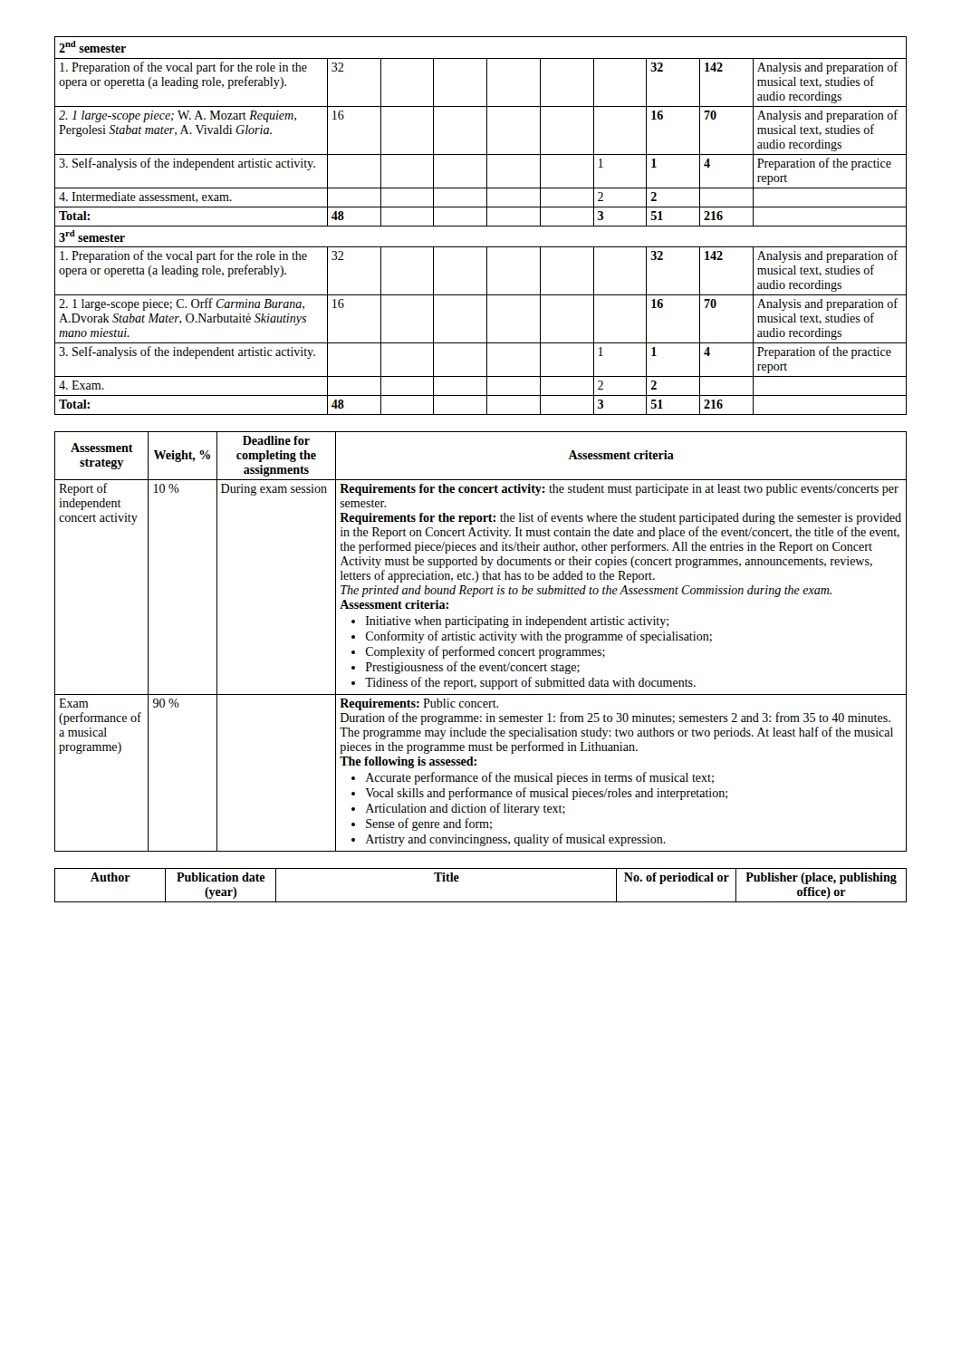| 2 nd semester |
| 1. Preparation of the vocal part for the role in the opera or operetta (a leading role, preferably). | 32 | | | | | | 32 | 142 | Analysis and preparation of musical text, studies of audio recordings |
| 2. 1 large-scope piece; W. A. Mozart Requiem , Pergolesi Stabat mater , A. Vivaldi Gloria. | 16 | | | | | | 16 | 70 | Analysis and preparation of musical text, studies of audio recordings |
| 3. Self-analysis of the independent artistic activity. | | | | | | 1 | 1 | 4 | Preparation of the practice report |
| 4. Intermediate assessment, exam. | | | | | | 2 | 2 | | |
| Total: | 48 | | | | | 3 | 51 | 216 | |
| 3 rd semester |
| 1. Preparation of the vocal part for the role in the opera or operetta (a leading role, preferably). | 32 | | | | | | 32 | 142 | Analysis and preparation of musical text, studies of audio recordings |
| 2. 1 large-scope piece; C. Orff Carmina Burana , A.Dvorak Stabat Mater , O.Narbutaitė Skiautinys mano miestui. | 16 | | | | | | 16 | 70 | Analysis and preparation of musical text, studies of audio recordings |
| 3. Self-analysis of the independent artistic activity. | | | | | | 1 | 1 | 4 | Preparation of the practice report |
| 4. Exam. | | | | | | 2 | 2 | | |
| Total: | 48 | | | | | 3 | 51 | 216 | |
| Assessment strategy | Weight, % | Deadline for completing the assignments | Assessment criteria |
| --- | --- | --- | --- |
| Report of independent concert activity | 10 % | During exam session | Requirements for the concert activity: the student must participate in at least two public events/concerts per semester. Requirements for the report: the list of events where the student participated during the semester is provided in the Report on Concert Activity. It must contain the date and place of the event/concert, the title of the event, the performed piece/pieces and its/their author, other performers. All the entries in the Report on Concert Activity must be supported by documents or their copies (concert programmes, announcements, reviews, letters of appreciation, etc.) that has to be added to the Report. The printed and bound Report is to be submitted to the Assessment Commission during the exam. Assessment criteria: Initiative when participating in independent artistic activity; Conformity of artistic activity with the programme of specialisation; Complexity of performed concert programmes; Prestigiousness of the event/concert stage; Tidiness of the report, support of submitted data with documents. |
| Exam (performance of a musical programme) | 90 % | | Requirements: Public concert. Duration of the programme: in semester 1: from 25 to 30 minutes; semesters 2 and 3: from 35 to 40 minutes. The programme may include the specialisation study: two authors or two periods. At least half of the musical pieces in the programme must be performed in Lithuanian. The following is assessed: Accurate performance of the musical pieces in terms of musical text; Vocal skills and performance of musical pieces/roles and interpretation; Articulation and diction of literary text; Sense of genre and form; Artistry and convincingness, quality of musical expression. |
| Author | Publication date (year) | Title | No. of periodical or | Publisher (place, publishing office) or |
| --- | --- | --- | --- | --- |